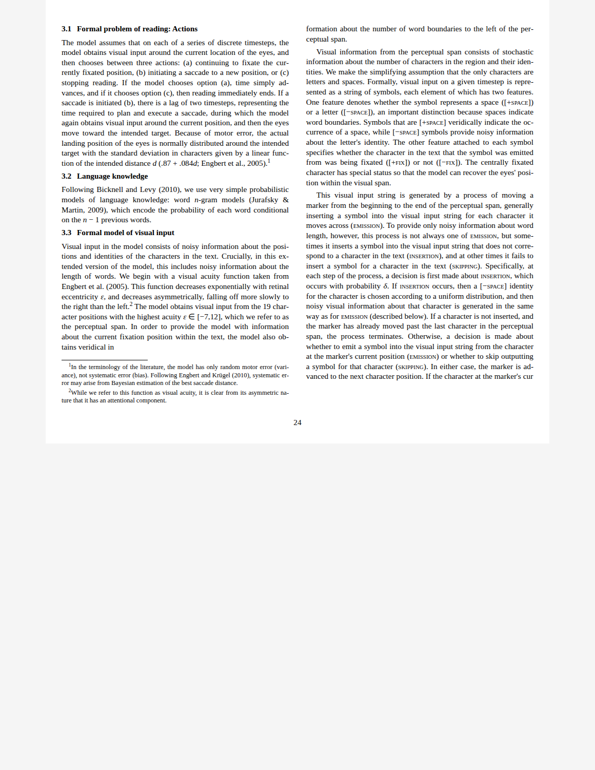3.1 Formal problem of reading: Actions
The model assumes that on each of a series of discrete timesteps, the model obtains visual input around the current location of the eyes, and then chooses between three actions: (a) continuing to fixate the currently fixated position, (b) initiating a saccade to a new position, or (c) stopping reading. If the model chooses option (a), time simply advances, and if it chooses option (c), then reading immediately ends. If a saccade is initiated (b), there is a lag of two timesteps, representing the time required to plan and execute a saccade, during which the model again obtains visual input around the current position, and then the eyes move toward the intended target. Because of motor error, the actual landing position of the eyes is normally distributed around the intended target with the standard deviation in characters given by a linear function of the intended distance d (.87 + .084d; Engbert et al., 2005).1
3.2 Language knowledge
Following Bicknell and Levy (2010), we use very simple probabilistic models of language knowledge: word n-gram models (Jurafsky & Martin, 2009), which encode the probability of each word conditional on the n − 1 previous words.
3.3 Formal model of visual input
Visual input in the model consists of noisy information about the positions and identities of the characters in the text. Crucially, in this extended version of the model, this includes noisy information about the length of words. We begin with a visual acuity function taken from Engbert et al. (2005). This function decreases exponentially with retinal eccentricity ε, and decreases asymmetrically, falling off more slowly to the right than the left.2 The model obtains visual input from the 19 character positions with the highest acuity ε ∈ [−7,12], which we refer to as the perceptual span. In order to provide the model with information about the current fixation position within the text, the model also obtains veridical in
1In the terminology of the literature, the model has only random motor error (variance), not systematic error (bias). Following Engbert and Krügel (2010), systematic error may arise from Bayesian estimation of the best saccade distance.
2While we refer to this function as visual acuity, it is clear from its asymmetric nature that it has an attentional component.
formation about the number of word boundaries to the left of the perceptual span.
Visual information from the perceptual span consists of stochastic information about the number of characters in the region and their identities. We make the simplifying assumption that the only characters are letters and spaces. Formally, visual input on a given timestep is represented as a string of symbols, each element of which has two features. One feature denotes whether the symbol represents a space ([+space]) or a letter ([−space]), an important distinction because spaces indicate word boundaries. Symbols that are [+space] veridically indicate the occurrence of a space, while [−space] symbols provide noisy information about the letter's identity. The other feature attached to each symbol specifies whether the character in the text that the symbol was emitted from was being fixated ([+fix]) or not ([−fix]). The centrally fixated character has special status so that the model can recover the eyes' position within the visual span.
This visual input string is generated by a process of moving a marker from the beginning to the end of the perceptual span, generally inserting a symbol into the visual input string for each character it moves across (emission). To provide only noisy information about word length, however, this process is not always one of emission, but sometimes it inserts a symbol into the visual input string that does not correspond to a character in the text (insertion), and at other times it fails to insert a symbol for a character in the text (skipping). Specifically, at each step of the process, a decision is first made about insertion, which occurs with probability δ. If insertion occurs, then a [−space] identity for the character is chosen according to a uniform distribution, and then noisy visual information about that character is generated in the same way as for emission (described below). If a character is not inserted, and the marker has already moved past the last character in the perceptual span, the process terminates. Otherwise, a decision is made about whether to emit a symbol into the visual input string from the character at the marker's current position (emission) or whether to skip outputting a symbol for that character (skipping). In either case, the marker is advanced to the next character position. If the character at the marker's cur
24